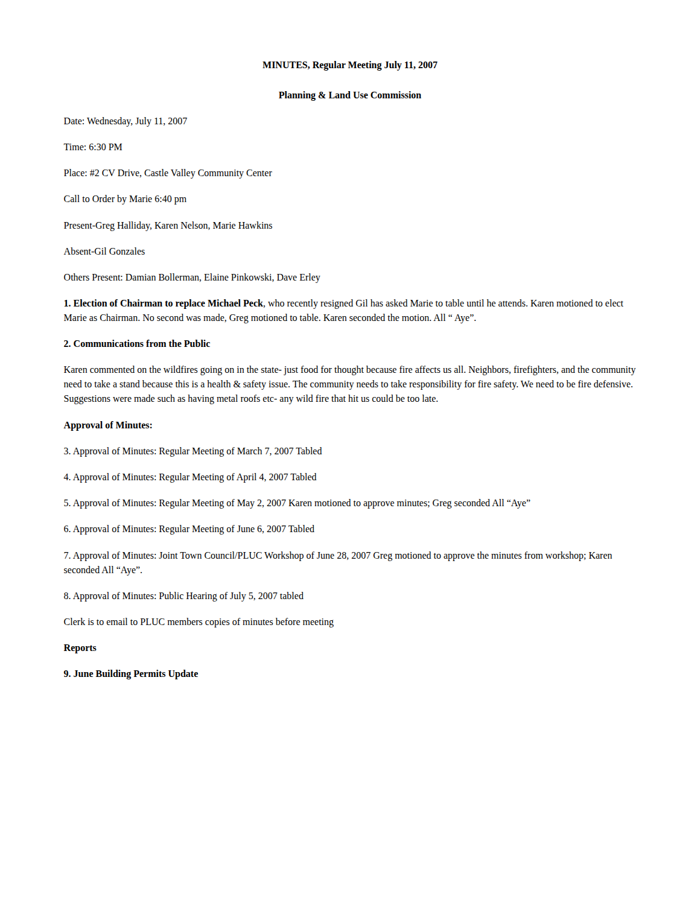MINUTES, Regular Meeting July 11, 2007
Planning & Land Use Commission
Date: Wednesday, July 11, 2007
Time: 6:30 PM
Place: #2 CV Drive, Castle Valley Community Center
Call to Order by Marie 6:40 pm
Present-Greg Halliday, Karen Nelson, Marie Hawkins
Absent-Gil Gonzales
Others Present: Damian Bollerman, Elaine Pinkowski, Dave Erley
1. Election of Chairman to replace Michael Peck, who recently resigned Gil has asked Marie to table until he attends. Karen motioned to elect Marie as Chairman. No second was made, Greg motioned to table. Karen seconded the motion. All “ Aye”.
2. Communications from the Public
Karen commented on the wildfires going on in the state- just food for thought because fire affects us all. Neighbors, firefighters, and the community need to take a stand because this is a health & safety issue. The community needs to take responsibility for fire safety. We need to be fire defensive. Suggestions were made such as having metal roofs etc- any wild fire that hit us could be too late.
Approval of Minutes:
3. Approval of Minutes: Regular Meeting of March 7, 2007 Tabled
4. Approval of Minutes: Regular Meeting of April 4, 2007 Tabled
5. Approval of Minutes: Regular Meeting of May 2, 2007 Karen motioned to approve minutes; Greg seconded All “Aye”
6. Approval of Minutes: Regular Meeting of June 6, 2007 Tabled
7. Approval of Minutes: Joint Town Council/PLUC Workshop of June 28, 2007 Greg motioned to approve the minutes from workshop; Karen seconded All “Aye”.
8. Approval of Minutes: Public Hearing of July 5, 2007 tabled
Clerk is to email to PLUC members copies of minutes before meeting
Reports
9. June Building Permits Update